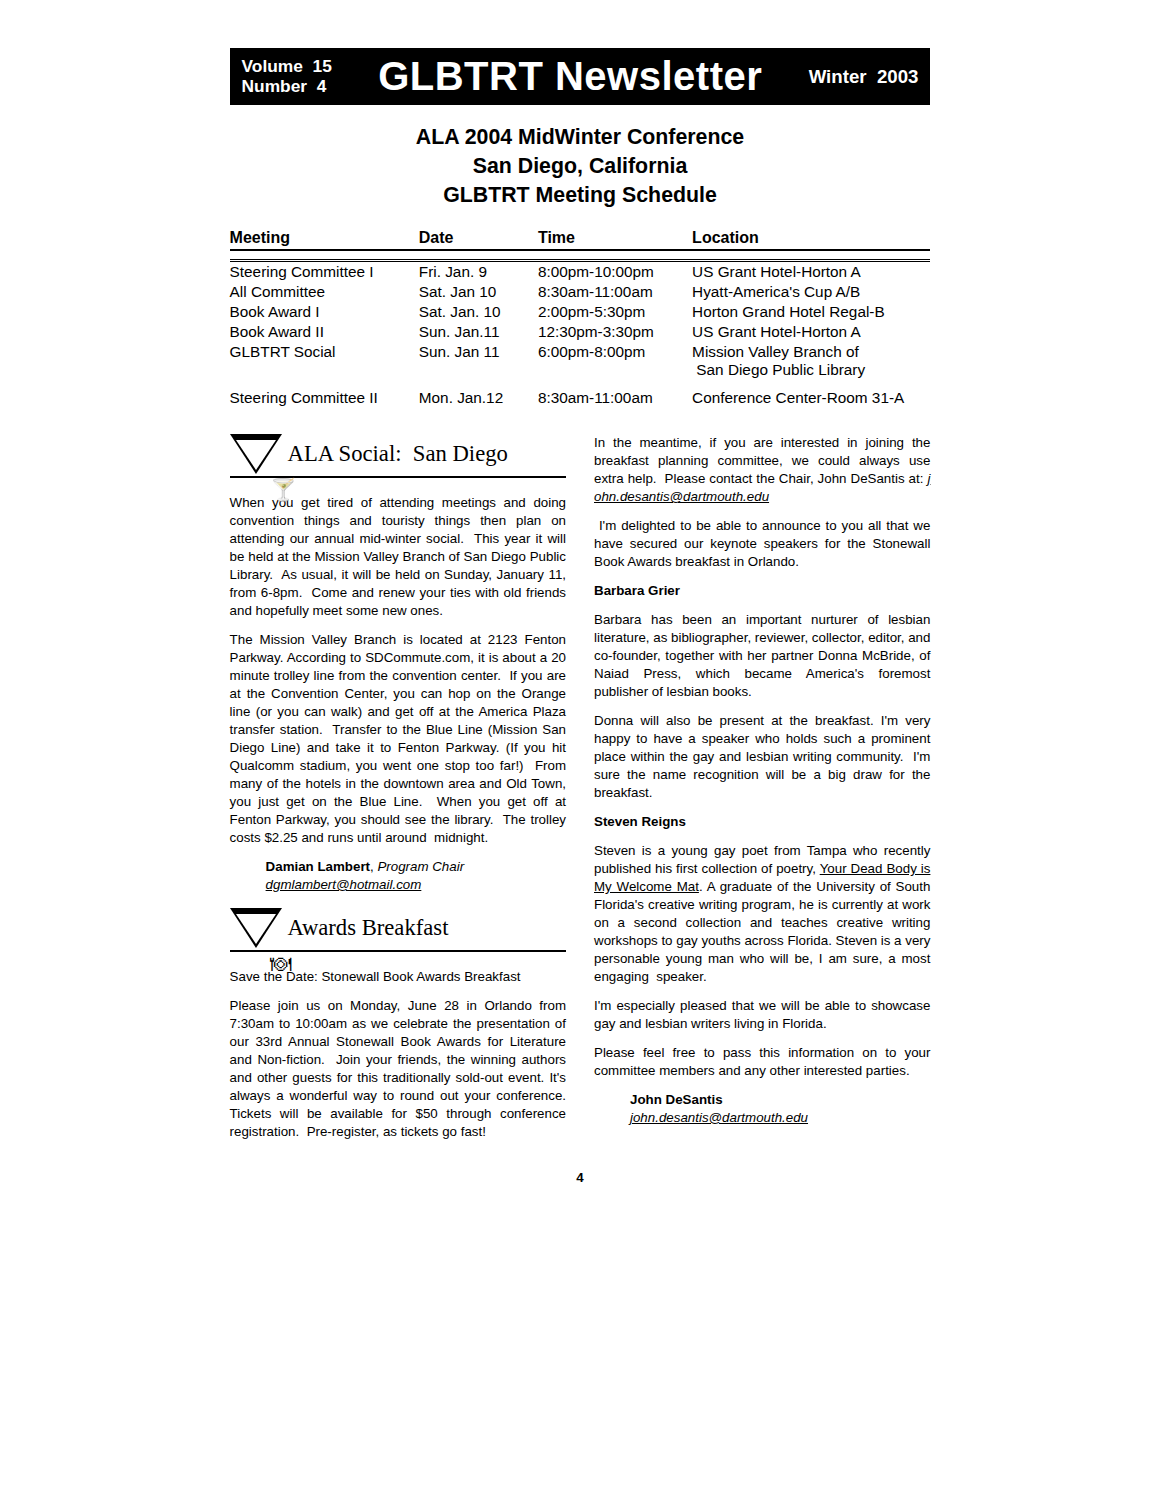Volume 15
Number 4
GLBTRT Newsletter
Winter 2003
ALA 2004 MidWinter Conference
San Diego, California
GLBTRT Meeting Schedule
| Meeting | Date | Time | Location |
| --- | --- | --- | --- |
| Steering Committee I | Fri. Jan. 9 | 8:00pm-10:00pm | US Grant Hotel-Horton A |
| All Committee | Sat. Jan 10 | 8:30am-11:00am | Hyatt-America's Cup A/B |
| Book Award I | Sat. Jan. 10 | 2:00pm-5:30pm | Horton Grand Hotel Regal-B |
| Book Award II | Sun. Jan.11 | 12:30pm-3:30pm | US Grant Hotel-Horton A |
| GLBTRT Social | Sun. Jan 11 | 6:00pm-8:00pm | Mission Valley Branch of San Diego Public Library |
| Steering Committee II | Mon. Jan.12 | 8:30am-11:00am | Conference Center-Room 31-A |
🍸
ALA Social: San Diego
When you get tired of attending meetings and doing convention things and touristy things then plan on attending our annual mid-winter social. This year it will be held at the Mission Valley Branch of San Diego Public Library. As usual, it will be held on Sunday, January 11, from 6-8pm. Come and renew your ties with old friends and hopefully meet some new ones.
The Mission Valley Branch is located at 2123 Fenton Parkway. According to SDCommute.com, it is about a 20 minute trolley line from the convention center. If you are at the Convention Center, you can hop on the Orange line (or you can walk) and get off at the America Plaza transfer station. Transfer to the Blue Line (Mission San Diego Line) and take it to Fenton Parkway. (If you hit Qualcomm stadium, you went one stop too far!) From many of the hotels in the downtown area and Old Town, you just get on the Blue Line. When you get off at Fenton Parkway, you should see the library. The trolley costs $2.25 and runs until around midnight.
Damian Lambert, Program Chair
dgmlambert@hotmail.com
🍽
Awards Breakfast
Save the Date: Stonewall Book Awards Breakfast
Please join us on Monday, June 28 in Orlando from 7:30am to 10:00am as we celebrate the presentation of our 33rd Annual Stonewall Book Awards for Literature and Non-fiction. Join your friends, the winning authors and other guests for this traditionally sold-out event. It's always a wonderful way to round out your conference. Tickets will be available for $50 through conference registration. Pre-register, as tickets go fast!
In the meantime, if you are interested in joining the breakfast planning committee, we could always use extra help. Please contact the Chair, John DeSantis at: john.desantis@dartmouth.edu
I'm delighted to be able to announce to you all that we have secured our keynote speakers for the Stonewall Book Awards breakfast in Orlando.
Barbara Grier
Barbara has been an important nurturer of lesbian literature, as bibliographer, reviewer, collector, editor, and co-founder, together with her partner Donna McBride, of Naiad Press, which became America's foremost publisher of lesbian books.
Donna will also be present at the breakfast. I'm very happy to have a speaker who holds such a prominent place within the gay and lesbian writing community. I'm sure the name recognition will be a big draw for the breakfast.
Steven Reigns
Steven is a young gay poet from Tampa who recently published his first collection of poetry, Your Dead Body is My Welcome Mat. A graduate of the University of South Florida's creative writing program, he is currently at work on a second collection and teaches creative writing workshops to gay youths across Florida. Steven is a very personable young man who will be, I am sure, a most engaging speaker.
I'm especially pleased that we will be able to showcase gay and lesbian writers living in Florida.
Please feel free to pass this information on to your committee members and any other interested parties.
John DeSantis
john.desantis@dartmouth.edu
4